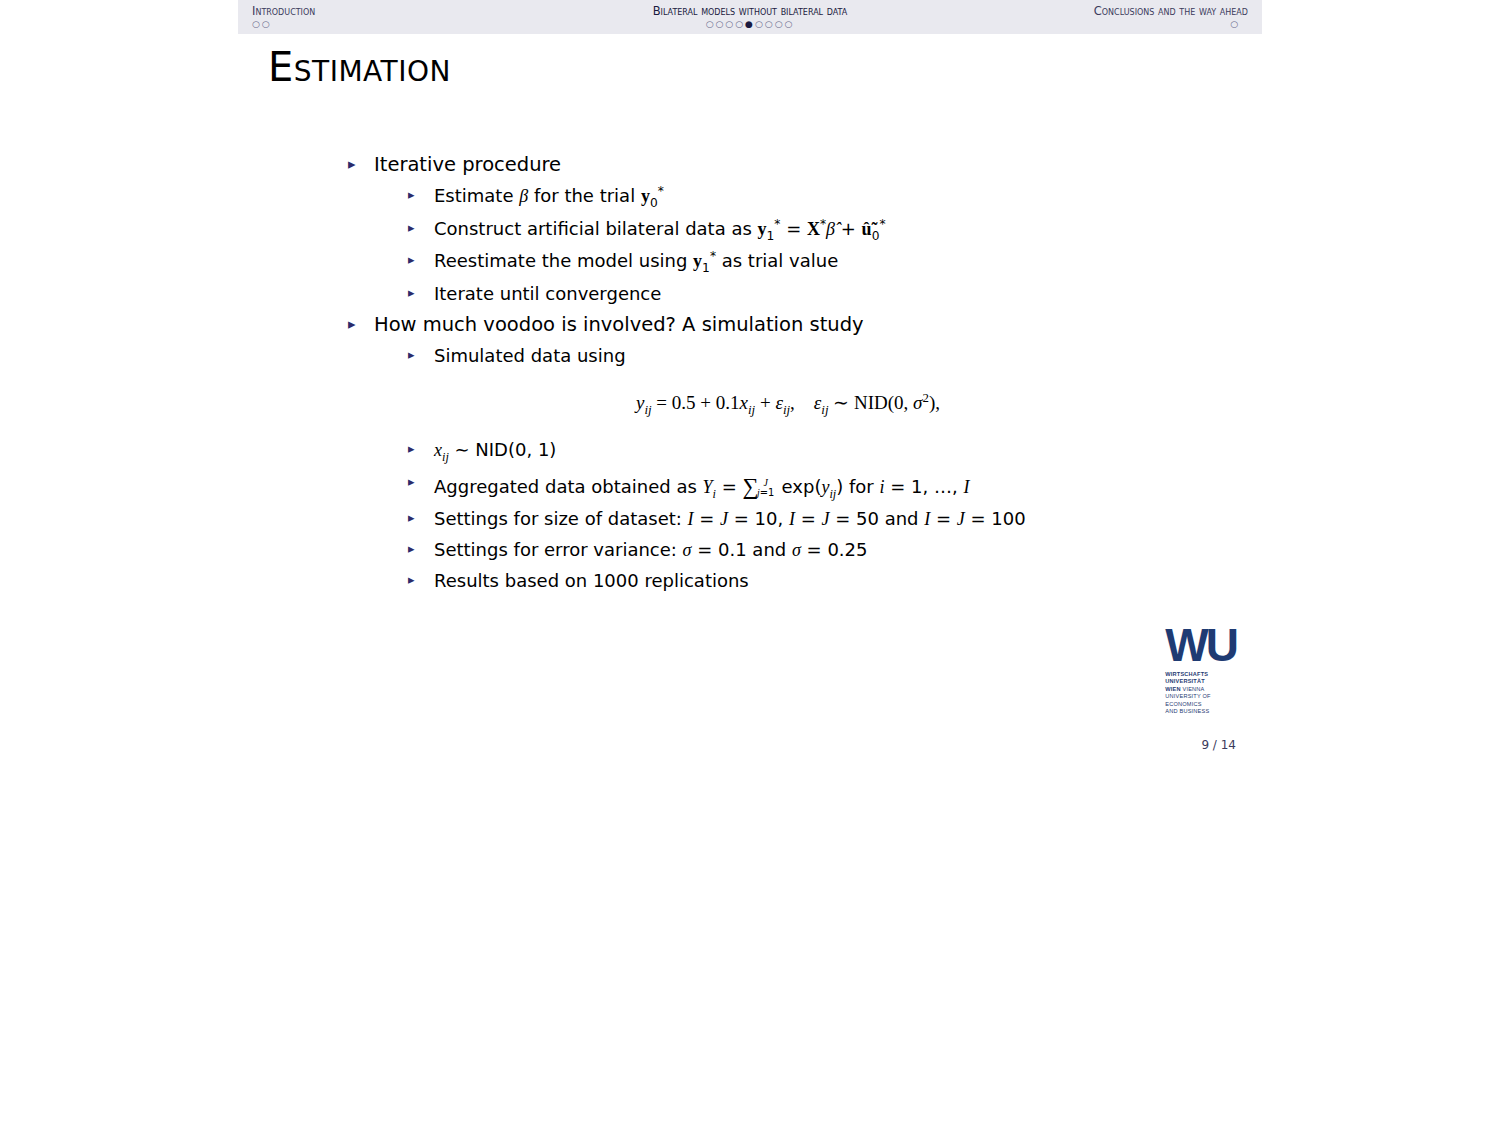Introduction
Bilateral models without bilateral data
Conclusions and the way ahead
○○
○○○○●○○○○
○
Estimation
Iterative procedure
Estimate β for the trial y0*
Construct artificial bilateral data as y1* = X*β̂ + û̃0*
Reestimate the model using y1* as trial value
Iterate until convergence
How much voodoo is involved? A simulation study
Simulated data using
yij = 0.5 + 0.1xij + εij, εij ∼ NID(0, σ2),
xij ∼ NID(0, 1)
Aggregated data obtained as Yi = ∑Jj=1 exp(yij) for i = 1, …, I
Settings for size of dataset: I = J = 10, I = J = 50 and I = J = 100
Settings for error variance: σ = 0.1 and σ = 0.25
Results based on 1000 replications
WU
Wirtschafts
Universität
Wien Vienna
University of
Economics
and Business
9 / 14